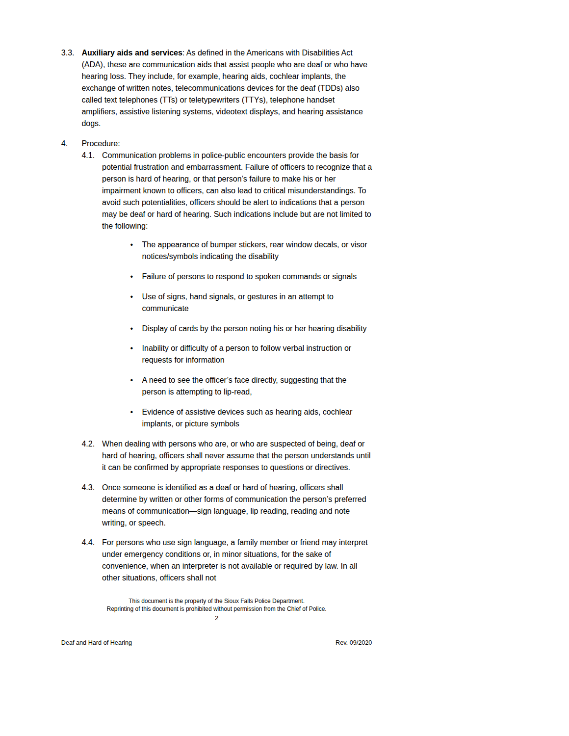3.3. Auxiliary aids and services: As defined in the Americans with Disabilities Act (ADA), these are communication aids that assist people who are deaf or who have hearing loss. They include, for example, hearing aids, cochlear implants, the exchange of written notes, telecommunications devices for the deaf (TDDs) also called text telephones (TTs) or teletypewriters (TTYs), telephone handset amplifiers, assistive listening systems, videotext displays, and hearing assistance dogs.
4. Procedure:
4.1. Communication problems in police-public encounters provide the basis for potential frustration and embarrassment. Failure of officers to recognize that a person is hard of hearing, or that person’s failure to make his or her impairment known to officers, can also lead to critical misunderstandings. To avoid such potentialities, officers should be alert to indications that a person may be deaf or hard of hearing. Such indications include but are not limited to the following:
The appearance of bumper stickers, rear window decals, or visor notices/symbols indicating the disability
Failure of persons to respond to spoken commands or signals
Use of signs, hand signals, or gestures in an attempt to communicate
Display of cards by the person noting his or her hearing disability
Inability or difficulty of a person to follow verbal instruction or requests for information
A need to see the officer’s face directly, suggesting that the person is attempting to lip-read,
Evidence of assistive devices such as hearing aids, cochlear implants, or picture symbols
4.2. When dealing with persons who are, or who are suspected of being, deaf or hard of hearing, officers shall never assume that the person understands until it can be confirmed by appropriate responses to questions or directives.
4.3. Once someone is identified as a deaf or hard of hearing, officers shall determine by written or other forms of communication the person’s preferred means of communication—sign language, lip reading, reading and note writing, or speech.
4.4. For persons who use sign language, a family member or friend may interpret under emergency conditions or, in minor situations, for the sake of convenience, when an interpreter is not available or required by law. In all other situations, officers shall not
This document is the property of the Sioux Falls Police Department.
Reprinting of this document is prohibited without permission from the Chief of Police.
2
Deaf and Hard of Hearing Rev. 09/2020